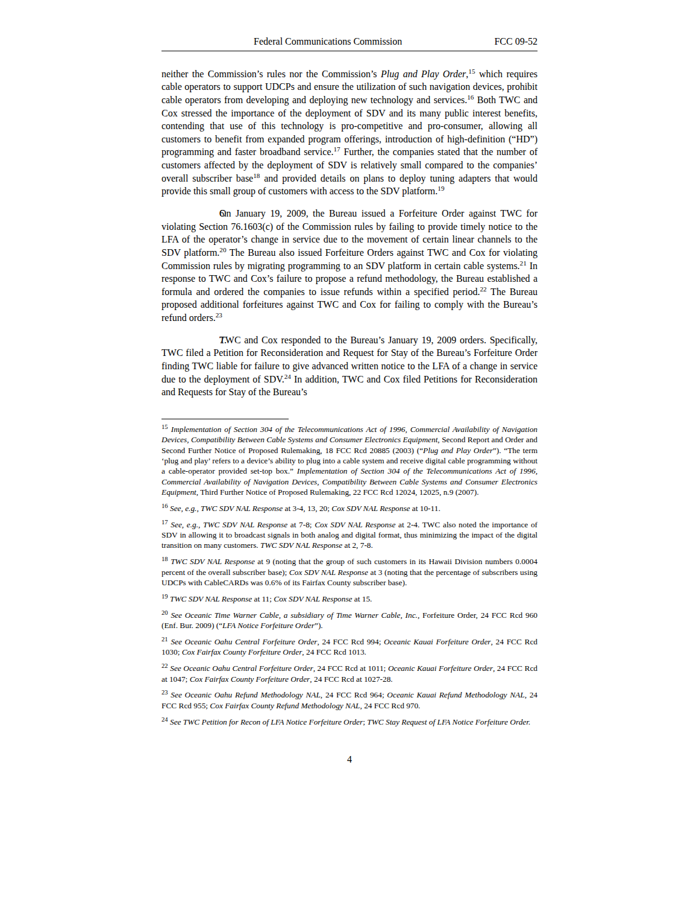Federal Communications Commission
FCC 09-52
neither the Commission’s rules nor the Commission’s Plug and Play Order,15 which requires cable operators to support UDCPs and ensure the utilization of such navigation devices, prohibit cable operators from developing and deploying new technology and services.16 Both TWC and Cox stressed the importance of the deployment of SDV and its many public interest benefits, contending that use of this technology is pro-competitive and pro-consumer, allowing all customers to benefit from expanded program offerings, introduction of high-definition (“HD”) programming and faster broadband service.17 Further, the companies stated that the number of customers affected by the deployment of SDV is relatively small compared to the companies’ overall subscriber base18 and provided details on plans to deploy tuning adapters that would provide this small group of customers with access to the SDV platform.19
6. On January 19, 2009, the Bureau issued a Forfeiture Order against TWC for violating Section 76.1603(c) of the Commission rules by failing to provide timely notice to the LFA of the operator’s change in service due to the movement of certain linear channels to the SDV platform.20 The Bureau also issued Forfeiture Orders against TWC and Cox for violating Commission rules by migrating programming to an SDV platform in certain cable systems.21 In response to TWC and Cox’s failure to propose a refund methodology, the Bureau established a formula and ordered the companies to issue refunds within a specified period.22 The Bureau proposed additional forfeitures against TWC and Cox for failing to comply with the Bureau’s refund orders.23
7. TWC and Cox responded to the Bureau’s January 19, 2009 orders. Specifically, TWC filed a Petition for Reconsideration and Request for Stay of the Bureau’s Forfeiture Order finding TWC liable for failure to give advanced written notice to the LFA of a change in service due to the deployment of SDV.24 In addition, TWC and Cox filed Petitions for Reconsideration and Requests for Stay of the Bureau’s
15 Implementation of Section 304 of the Telecommunications Act of 1996, Commercial Availability of Navigation Devices, Compatibility Between Cable Systems and Consumer Electronics Equipment, Second Report and Order and Second Further Notice of Proposed Rulemaking, 18 FCC Rcd 20885 (2003) (“Plug and Play Order”). “The term ‘plug and play’ refers to a device’s ability to plug into a cable system and receive digital cable programming without a cable-operator provided set-top box.” Implementation of Section 304 of the Telecommunications Act of 1996, Commercial Availability of Navigation Devices, Compatibility Between Cable Systems and Consumer Electronics Equipment, Third Further Notice of Proposed Rulemaking, 22 FCC Rcd 12024, 12025, n.9 (2007).
16 See, e.g., TWC SDV NAL Response at 3-4, 13, 20; Cox SDV NAL Response at 10-11.
17 See, e.g., TWC SDV NAL Response at 7-8; Cox SDV NAL Response at 2-4. TWC also noted the importance of SDV in allowing it to broadcast signals in both analog and digital format, thus minimizing the impact of the digital transition on many customers. TWC SDV NAL Response at 2, 7-8.
18 TWC SDV NAL Response at 9 (noting that the group of such customers in its Hawaii Division numbers 0.0004 percent of the overall subscriber base); Cox SDV NAL Response at 3 (noting that the percentage of subscribers using UDCPs with CableCARDs was 0.6% of its Fairfax County subscriber base).
19 TWC SDV NAL Response at 11; Cox SDV NAL Response at 15.
20 See Oceanic Time Warner Cable, a subsidiary of Time Warner Cable, Inc., Forfeiture Order, 24 FCC Rcd 960 (Enf. Bur. 2009) (“LFA Notice Forfeiture Order”).
21 See Oceanic Oahu Central Forfeiture Order, 24 FCC Rcd 994; Oceanic Kauai Forfeiture Order, 24 FCC Rcd 1030; Cox Fairfax County Forfeiture Order, 24 FCC Rcd 1013.
22 See Oceanic Oahu Central Forfeiture Order, 24 FCC Rcd at 1011; Oceanic Kauai Forfeiture Order, 24 FCC Rcd at 1047; Cox Fairfax County Forfeiture Order, 24 FCC Rcd at 1027-28.
23 See Oceanic Oahu Refund Methodology NAL, 24 FCC Rcd 964; Oceanic Kauai Refund Methodology NAL, 24 FCC Rcd 955; Cox Fairfax County Refund Methodology NAL, 24 FCC Rcd 970.
24 See TWC Petition for Recon of LFA Notice Forfeiture Order; TWC Stay Request of LFA Notice Forfeiture Order.
4